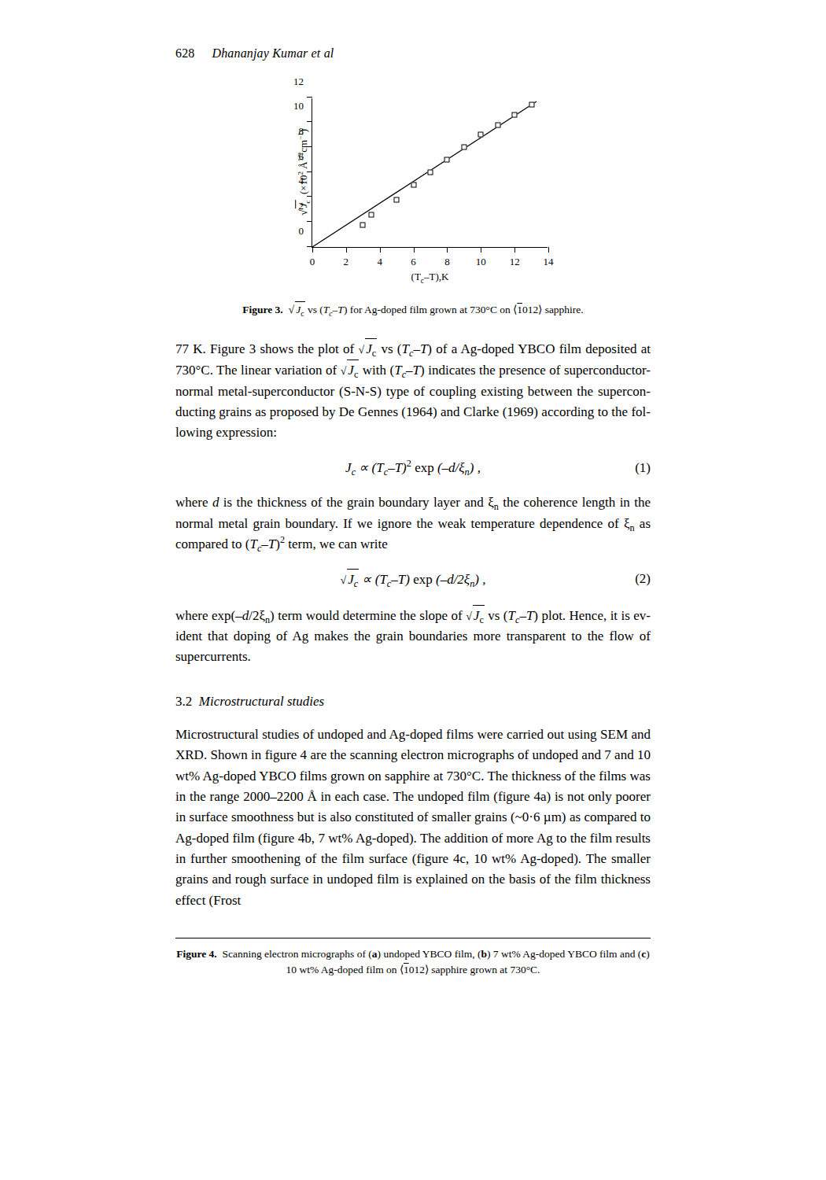628 Dhananjay Kumar et al
0
2
4
6
8
10
12
0
2
4
6
8
10
12
14
(Tc–T),K
√Jc (×102 Å1/2cm−1)
Figure 3. √Jc vs (Tc–T) for Ag-doped film grown at 730°C on ⟨1012⟩ sapphire.
77 K. Figure 3 shows the plot of √Jc vs (Tc–T) of a Ag-doped YBCO film deposited at 730°C. The linear variation of √Jc with (Tc–T) indicates the presence of superconductor-normal metal-superconductor (S-N-S) type of coupling existing between the superconducting grains as proposed by De Gennes (1964) and Clarke (1969) according to the following expression:
Jc ∝ (Tc–T)2 exp (–d/ξn) , (1)
where d is the thickness of the grain boundary layer and ξn the coherence length in the normal metal grain boundary. If we ignore the weak temperature dependence of ξn as compared to (Tc–T)2 term, we can write
√Jc ∝ (Tc–T) exp (–d/2ξn) , (2)
where exp(–d/2ξn) term would determine the slope of √Jc vs (Tc–T) plot. Hence, it is evident that doping of Ag makes the grain boundaries more transparent to the flow of supercurrents.
3.2 Microstructural studies
Microstructural studies of undoped and Ag-doped films were carried out using SEM and XRD. Shown in figure 4 are the scanning electron micrographs of undoped and 7 and 10 wt% Ag-doped YBCO films grown on sapphire at 730°C. The thickness of the films was in the range 2000–2200 Å in each case. The undoped film (figure 4a) is not only poorer in surface smoothness but is also constituted of smaller grains (~0·6 µm) as compared to Ag-doped film (figure 4b, 7 wt% Ag-doped). The addition of more Ag to the film results in further smoothening of the film surface (figure 4c, 10 wt% Ag-doped). The smaller grains and rough surface in undoped film is explained on the basis of the film thickness effect (Frost
Figure 4. Scanning electron micrographs of (a) undoped YBCO film, (b) 7 wt% Ag-doped YBCO film and (c) 10 wt% Ag-doped film on ⟨1012⟩ sapphire grown at 730°C.